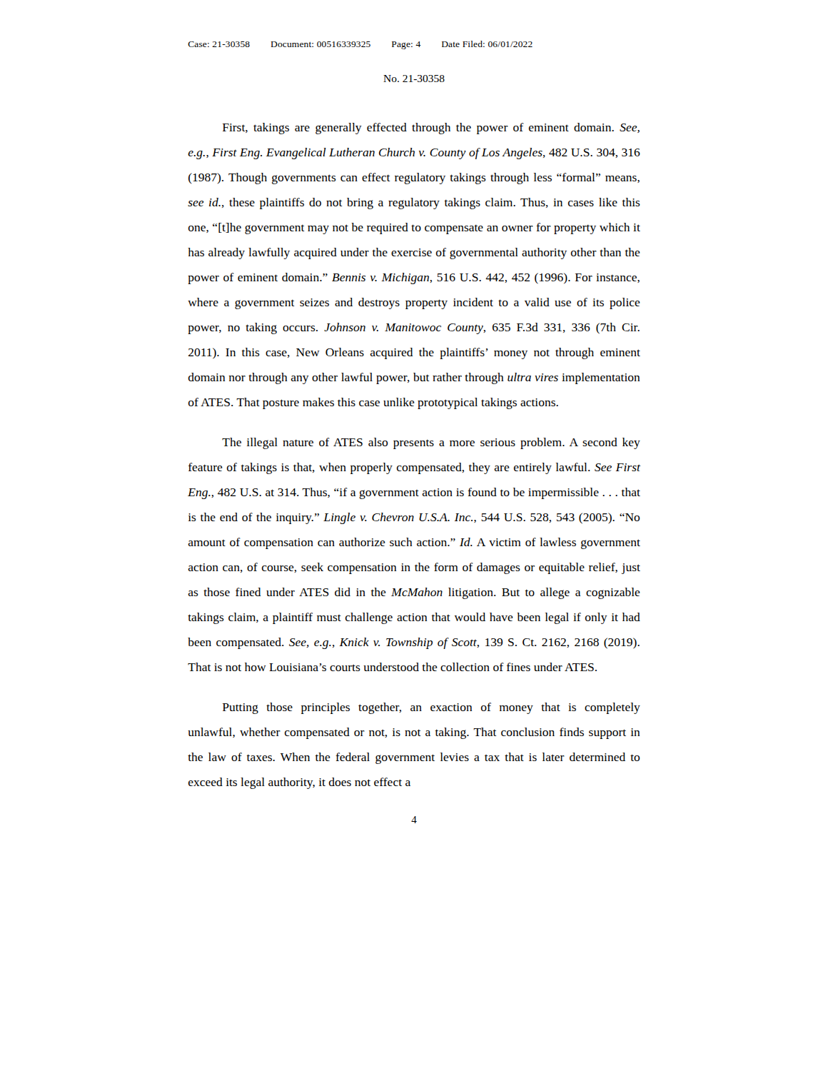Case: 21-30358 Document: 00516339325 Page: 4 Date Filed: 06/01/2022
No. 21-30358
First, takings are generally effected through the power of eminent domain. See, e.g., First Eng. Evangelical Lutheran Church v. County of Los Angeles, 482 U.S. 304, 316 (1987). Though governments can effect regulatory takings through less “formal” means, see id., these plaintiffs do not bring a regulatory takings claim. Thus, in cases like this one, “[t]he government may not be required to compensate an owner for property which it has already lawfully acquired under the exercise of governmental authority other than the power of eminent domain.” Bennis v. Michigan, 516 U.S. 442, 452 (1996). For instance, where a government seizes and destroys property incident to a valid use of its police power, no taking occurs. Johnson v. Manitowoc County, 635 F.3d 331, 336 (7th Cir. 2011). In this case, New Orleans acquired the plaintiffs’ money not through eminent domain nor through any other lawful power, but rather through ultra vires implementation of ATES. That posture makes this case unlike prototypical takings actions.
The illegal nature of ATES also presents a more serious problem. A second key feature of takings is that, when properly compensated, they are entirely lawful. See First Eng., 482 U.S. at 314. Thus, “if a government action is found to be impermissible . . . that is the end of the inquiry.” Lingle v. Chevron U.S.A. Inc., 544 U.S. 528, 543 (2005). “No amount of compensation can authorize such action.” Id. A victim of lawless government action can, of course, seek compensation in the form of damages or equitable relief, just as those fined under ATES did in the McMahon litigation. But to allege a cognizable takings claim, a plaintiff must challenge action that would have been legal if only it had been compensated. See, e.g., Knick v. Township of Scott, 139 S. Ct. 2162, 2168 (2019). That is not how Louisiana’s courts understood the collection of fines under ATES.
Putting those principles together, an exaction of money that is completely unlawful, whether compensated or not, is not a taking. That conclusion finds support in the law of taxes. When the federal government levies a tax that is later determined to exceed its legal authority, it does not effect a
4